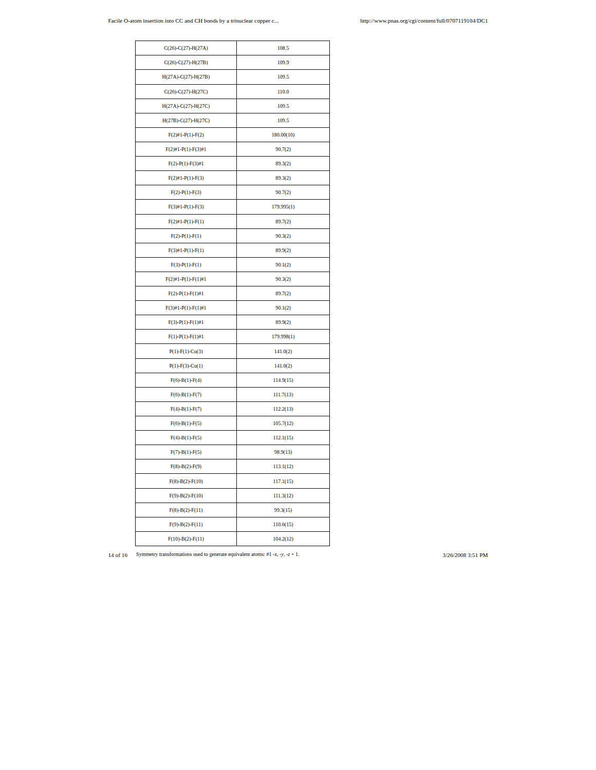Facile O-atom insertion into CC and CH bonds by a trinuclear copper c...
http://www.pnas.org/cgi/content/full/0707119104/DC1
| C(26)-C(27)-H(27A) | 108.5 |
| C(26)-C(27)-H(27B) | 109.9 |
| H(27A)-C(27)-H(27B) | 109.5 |
| C(26)-C(27)-H(27C) | 110.0 |
| H(27A)-C(27)-H(27C) | 109.5 |
| H(27B)-C(27)-H(27C) | 109.5 |
| F(2)#1-P(1)-F(2) | 180.00(10) |
| F(2)#1-P(1)-F(3)#1 | 90.7(2) |
| F(2)-P(1)-F(3)#1 | 89.3(2) |
| F(2)#1-P(1)-F(3) | 89.3(2) |
| F(2)-P(1)-F(3) | 90.7(2) |
| F(3)#1-P(1)-F(3) | 179.995(1) |
| F(2)#1-P(1)-F(1) | 89.7(2) |
| F(2)-P(1)-F(1) | 90.3(2) |
| F(3)#1-P(1)-F(1) | 89.9(2) |
| F(3)-P(1)-F(1) | 90.1(2) |
| F(2)#1-P(1)-F(1)#1 | 90.3(2) |
| F(2)-P(1)-F(1)#1 | 89.7(2) |
| F(3)#1-P(1)-F(1)#1 | 90.1(2) |
| F(3)-P(1)-F(1)#1 | 89.9(2) |
| F(1)-P(1)-F(1)#1 | 179.998(1) |
| P(1)-F(1)-Cu(3) | 141.0(2) |
| P(1)-F(3)-Cu(1) | 141.0(2) |
| F(6)-B(1)-F(4) | 114.9(15) |
| F(6)-B(1)-F(7) | 111.7(13) |
| F(4)-B(1)-F(7) | 112.2(13) |
| F(6)-B(1)-F(5) | 105.7(12) |
| F(4)-B(1)-F(5) | 112.1(15) |
| F(7)-B(1)-F(5) | 98.9(13) |
| F(8)-B(2)-F(9) | 113.1(12) |
| F(8)-B(2)-F(10) | 117.1(15) |
| F(9)-B(2)-F(10) | 111.3(12) |
| F(8)-B(2)-F(11) | 99.3(15) |
| F(9)-B(2)-F(11) | 110.6(15) |
| F(10)-B(2)-F(11) | 104.2(12) |
Symmetry transformations used to generate equivalent atoms: #1 -x, -y, -z + 1.
14 of 16
3/26/2008 3:51 PM